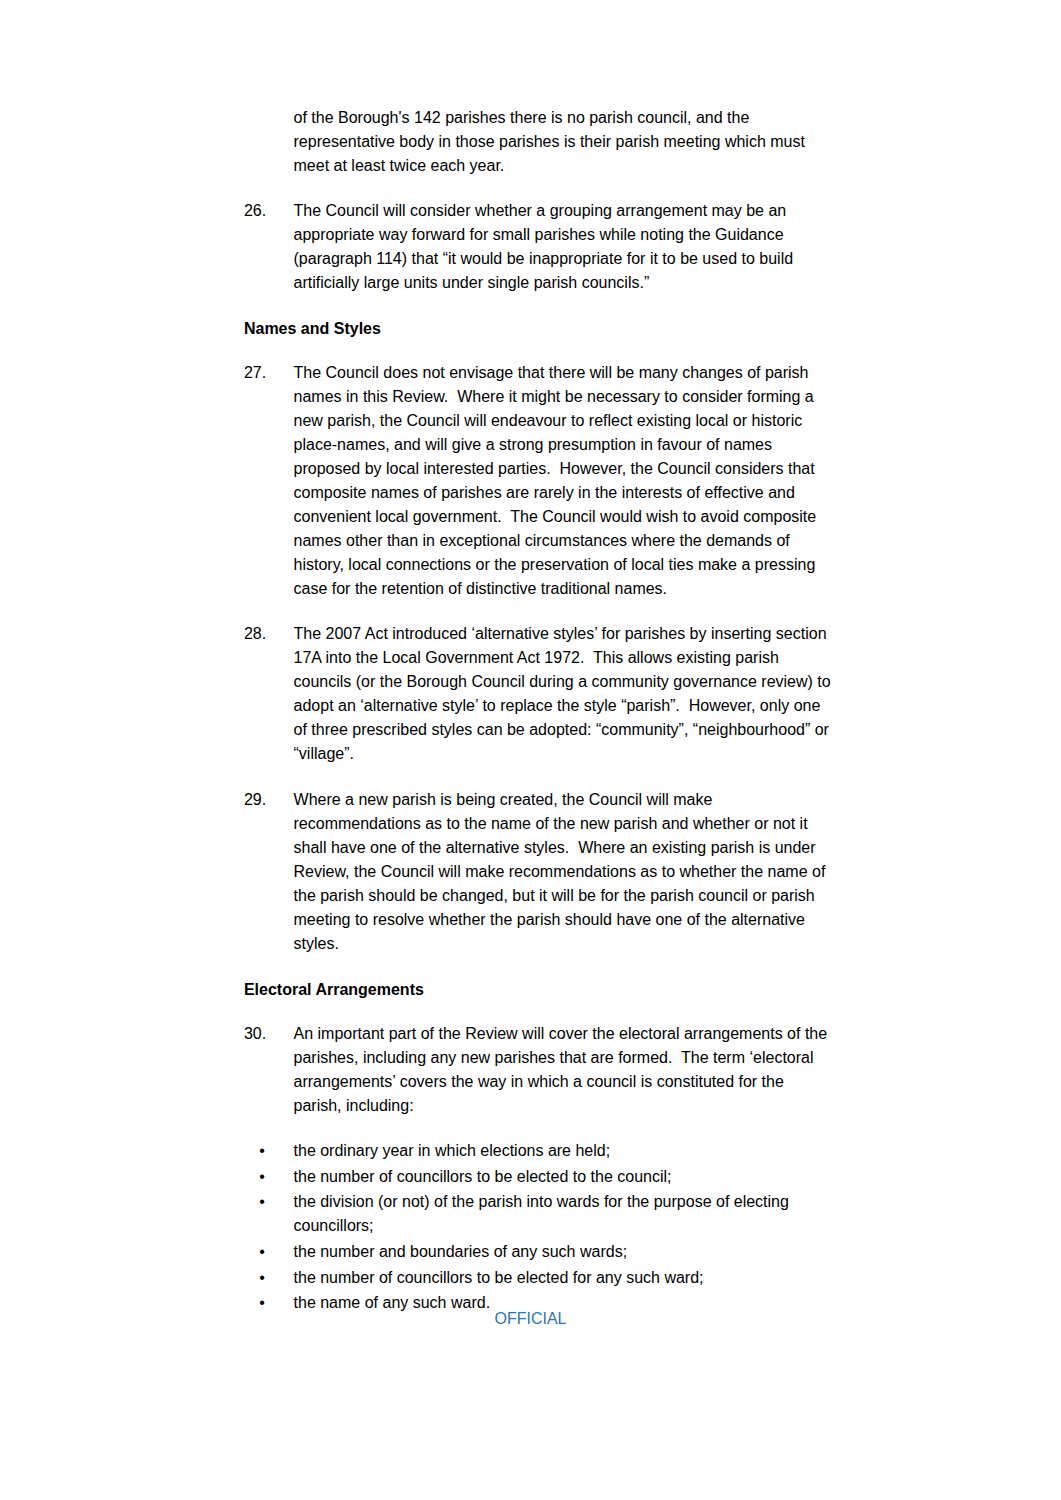of the Borough's 142 parishes there is no parish council, and the representative body in those parishes is their parish meeting which must meet at least twice each year.
26. The Council will consider whether a grouping arrangement may be an appropriate way forward for small parishes while noting the Guidance (paragraph 114) that “it would be inappropriate for it to be used to build artificially large units under single parish councils.”
Names and Styles
27. The Council does not envisage that there will be many changes of parish names in this Review. Where it might be necessary to consider forming a new parish, the Council will endeavour to reflect existing local or historic place-names, and will give a strong presumption in favour of names proposed by local interested parties. However, the Council considers that composite names of parishes are rarely in the interests of effective and convenient local government. The Council would wish to avoid composite names other than in exceptional circumstances where the demands of history, local connections or the preservation of local ties make a pressing case for the retention of distinctive traditional names.
28. The 2007 Act introduced ‘alternative styles’ for parishes by inserting section 17A into the Local Government Act 1972. This allows existing parish councils (or the Borough Council during a community governance review) to adopt an ‘alternative style’ to replace the style “parish”. However, only one of three prescribed styles can be adopted: “community”, “neighbourhood” or “village”.
29. Where a new parish is being created, the Council will make recommendations as to the name of the new parish and whether or not it shall have one of the alternative styles. Where an existing parish is under Review, the Council will make recommendations as to whether the name of the parish should be changed, but it will be for the parish council or parish meeting to resolve whether the parish should have one of the alternative styles.
Electoral Arrangements
30. An important part of the Review will cover the electoral arrangements of the parishes, including any new parishes that are formed. The term ‘electoral arrangements’ covers the way in which a council is constituted for the parish, including:
•the ordinary year in which elections are held;
•the number of councillors to be elected to the council;
•the division (or not) of the parish into wards for the purpose of electing councillors;
•the number and boundaries of any such wards;
•the number of councillors to be elected for any such ward;
•the name of any such ward.
OFFICIAL